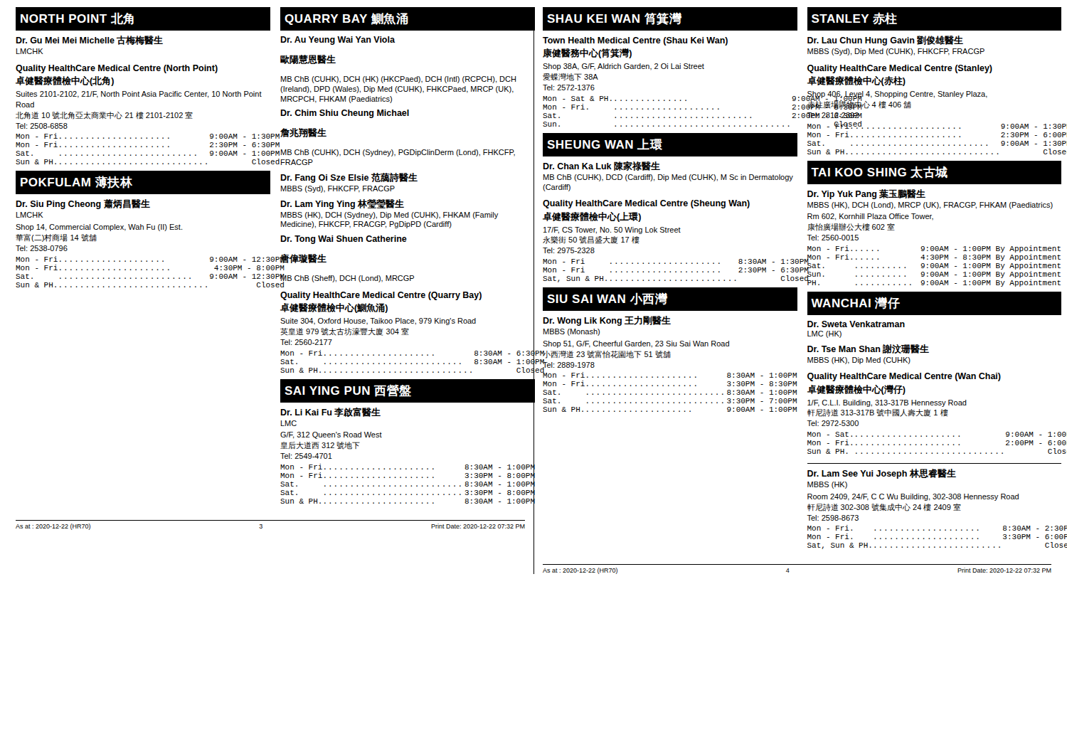NORTH POINT 北角
Dr. Gu Mei Mei Michelle 古梅梅醫生
LMCHK
Quality HealthCare Medical Centre (North Point)
卓健醫療體檢中心(北角)
Suites 2101-2102, 21/F, North Point Asia Pacific Center, 10 North Point Road
北角道 10 號北角亞太商業中心 21 樓 2101-2102 室
Tel: 2508-6858
| Mon - Fri | ..................... | 9:00AM - 1:30PM |
| Mon - Fri | ..................... | 2:30PM - 6:30PM |
| Sat. | .......................... | 9:00AM - 1:00PM |
| Sun & PH. | ............................ | Closed |
POKFULAM 薄扶林
Dr. Siu Ping Cheong 蕭炳昌醫生
LMCHK
Shop 14, Commercial Complex, Wah Fu (II) Est.
華富(二)村商場 14 號舖
Tel: 2538-0796
| Mon - Fri | .................... | 9:00AM - 12:30PM |
| Mon - Fri | ..................... | 4:30PM - 8:00PM |
| Sat. | ......................... | 9:00AM - 12:30PM |
| Sun & PH. | ............................ | Closed |
QUARRY BAY 鰂魚涌
Dr. Au Yeung Wai Yan Viola
歐陽慧恩醫生
MB ChB (CUHK), DCH (HK) (HKCPaed), DCH (Intl) (RCPCH), DCH (Ireland), DPD (Wales), Dip Med (CUHK), FHKCPaed, MRCP (UK), MRCPCH, FHKAM (Paediatrics)
Dr. Chim Shiu Cheung Michael
詹兆翔醫生
MB ChB (CUHK), DCH (Sydney), PGDipClinDerm (Lond), FHKCFP, FRACGP
Dr. Fang Oi Sze Elsie 范藹詩醫生
MBBS (Syd), FHKCFP, FRACGP
Dr. Lam Ying Ying 林瑩瑩醫生
MBBS (HK), DCH (Sydney), Dip Med (CUHK), FHKAM (Family Medicine), FHKCFP, FRACGP, PgDipPD (Cardiff)
Dr. Tong Wai Shuen Catherine
唐偉璇醫生
MB ChB (Sheff), DCH (Lond), MRCGP
Quality HealthCare Medical Centre (Quarry Bay)
卓健醫療體檢中心(鰂魚涌)
Suite 304, Oxford House, Taikoo Place, 979 King's Road
英皇道 979 號太古坊濠豐大廈 304 室
Tel: 2560-2177
| Mon - Fri | ..................... | 8:30AM - 6:30PM |
| Sat. | .......................... | 8:30AM - 1:00PM |
| Sun & PH. | ............................ | Closed |
SAI YING PUN 西營盤
Dr. Li Kai Fu 李啟富醫生
LMC
G/F, 312 Queen's Road West
皇后大道西 312 號地下
Tel: 2549-4701
| Mon - Fri | ..................... | 8:30AM - 1:00PM |
| Mon - Fri | ..................... | 3:30PM - 8:00PM |
| Sat. | .......................... | 8:30AM - 1:00PM |
| Sat. | .......................... | 3:30PM - 8:00PM |
| Sun & PH. | ..................... | 8:30AM - 1:00PM |
As at : 2020-12-22 (HR70)
3
Print Date: 2020-12-22 07:32 PM
SHAU KEI WAN 筲箕灣
Town Health Medical Centre (Shau Kei Wan)
康健醫務中心(筲箕灣)
Shop 38A, G/F, Aldrich Garden, 2 Oi Lai Street
愛蝶灣地下 38A
Tel: 2572-1376
| Mon - Sat & PH. | .............. | 9:00AM - 1:00PM |
| Mon - Fri. | .................... | 2:00PM - 8:30PM |
| Sat. | .......................... | 2:00PM - 6:30PM |
| Sun. | ................................. | Closed |
SHEUNG WAN 上環
Dr. Chan Ka Luk 陳家祿醫生
MB ChB (CUHK), DCD (Cardiff), Dip Med (CUHK), M Sc in Dermatology (Cardiff)
Quality HealthCare Medical Centre (Sheung Wan)
卓健醫療體檢中心(上環)
17/F, CS Tower, No. 50 Wing Lok Street
永樂街 50 號昌盛大廈 17 樓
Tel: 2975-2328
| Mon - Fri | ..................... | 8:30AM - 1:30PM |
| Mon - Fri | ..................... | 2:30PM - 6:30PM |
| Sat, Sun & PH. | ........................ | Closed |
SIU SAI WAN 小西灣
Dr. Wong Lik Kong 王力剛醫生
MBBS (Monash)
Shop 51, G/F, Cheerful Garden, 23 Siu Sai Wan Road
小西灣道 23 號富怡花園地下 51 號舖
Tel: 2889-1978
| Mon - Fri | ..................... | 8:30AM - 1:00PM |
| Mon - Fri | ..................... | 3:30PM - 8:30PM |
| Sat. | .......................... | 8:30AM - 1:00PM |
| Sat. | .......................... | 3:30PM - 7:00PM |
| Sun & PH. | .................... | 9:00AM - 1:00PM |
STANLEY 赤柱
Dr. Lau Chun Hung Gavin 劉俊雄醫生
MBBS (Syd), Dip Med (CUHK), FHKCFP, FRACGP
Quality HealthCare Medical Centre (Stanley)
卓健醫療體檢中心(赤柱)
Shop 406, Level 4, Shopping Centre, Stanley Plaza,
赤柱廣場購物中心 4 樓 406 舖
Tel: 2812-2392
| Mon - Fri | ..................... | 9:00AM - 1:30PM |
| Mon - Fri | ..................... | 2:30PM - 6:00PM |
| Sat. | .......................... | 9:00AM - 1:30PM |
| Sun & PH. | ............................ | Closed |
TAI KOO SHING 太古城
Dr. Yip Yuk Pang 葉玉鵬醫生
MBBS (HK), DCH (Lond), MRCP (UK), FRACGP, FHKAM (Paediatrics)
Rm 602, Kornhill Plaza Office Tower,
康怡廣場辦公大樓 602 室
Tel: 2560-0015
| Mon - Fri. | ..... | 9:00AM - 1:00PM By Appointment |
| Mon - Fri. | ..... | 4:30PM - 8:30PM By Appointment |
| Sat. | .......... | 9:00AM - 1:00PM By Appointment |
| Sun. | .......... | 9:00AM - 1:00PM By Appointment |
| PH. | ........... | 9:00AM - 1:00PM By Appointment |
WANCHAI 灣仔
Dr. Sweta Venkatraman
LMC (HK)
Dr. Tse Man Shan 謝汶珊醫生
MBBS (HK), Dip Med (CUHK)
Quality HealthCare Medical Centre (Wan Chai)
卓健醫療體檢中心(灣仔)
1/F, C.L.I. Building, 313-317B Hennessy Road
軒尼詩道 313-317B 號中國人壽大廈 1 樓
Tel: 2972-5300
| Mon - Sat. | .................... | 9:00AM - 1:00PM |
| Mon - Fri. | .................... | 2:00PM - 6:00PM |
| Sun & PH. | ............................ | Closed |
Dr. Lam See Yui Joseph 林思睿醫生
MBBS (HK)
Room 2409, 24/F, C C Wu Building, 302-308 Hennessy Road
軒尼詩道 302-308 號集成中心 24 樓 2409 室
Tel: 2598-8673
| Mon - Fri. | .................... | 8:30AM - 2:30PM |
| Mon - Fri. | .................... | 3:30PM - 6:00PM |
| Sat, Sun & PH. | ........................ | Closed |
As at : 2020-12-22 (HR70)
4
Print Date: 2020-12-22 07:32 PM